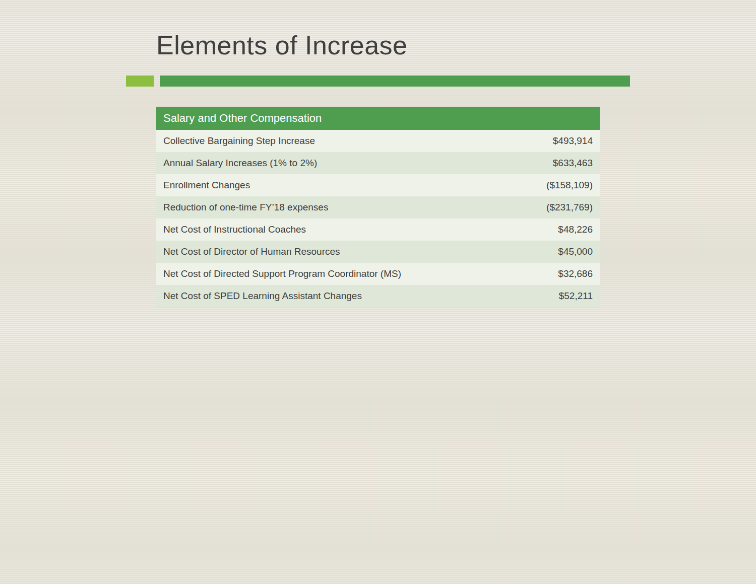Elements of Increase
Salary and Other Compensation
| Collective Bargaining Step Increase | $493,914 |
| Annual Salary Increases (1% to 2%) | $633,463 |
| Enrollment Changes | ($158,109) |
| Reduction of one-time FY’18 expenses | ($231,769) |
| Net Cost of Instructional Coaches | $48,226 |
| Net Cost of Director of Human Resources | $45,000 |
| Net Cost of Directed Support Program Coordinator (MS) | $32,686 |
| Net Cost of SPED Learning Assistant Changes | $52,211 |